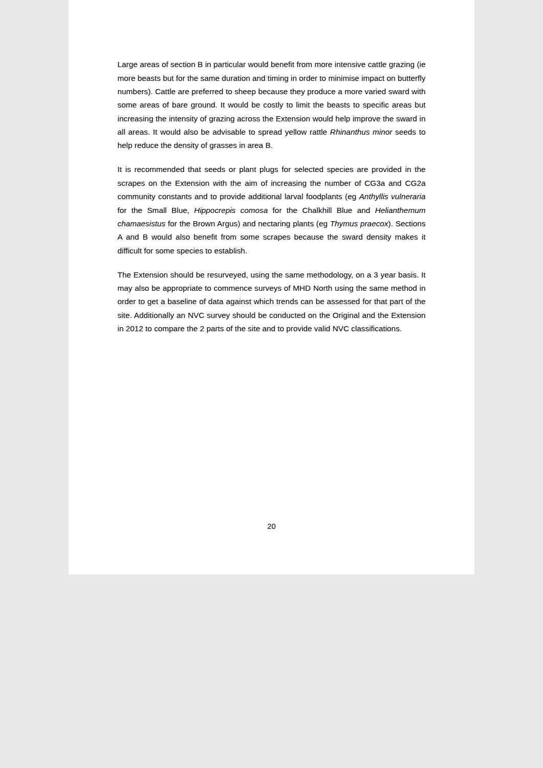Large areas of section B in particular would benefit from more intensive cattle grazing (ie more beasts but for the same duration and timing in order to minimise impact on butterfly numbers). Cattle are preferred to sheep because they produce a more varied sward with some areas of bare ground. It would be costly to limit the beasts to specific areas but increasing the intensity of grazing across the Extension would help improve the sward in all areas. It would also be advisable to spread yellow rattle Rhinanthus minor seeds to help reduce the density of grasses in area B.
It is recommended that seeds or plant plugs for selected species are provided in the scrapes on the Extension with the aim of increasing the number of CG3a and CG2a community constants and to provide additional larval foodplants (eg Anthyllis vulneraria for the Small Blue, Hippocrepis comosa for the Chalkhill Blue and Helianthemum chamaesistus for the Brown Argus) and nectaring plants (eg Thymus praecox). Sections A and B would also benefit from some scrapes because the sward density makes it difficult for some species to establish.
The Extension should be resurveyed, using the same methodology, on a 3 year basis. It may also be appropriate to commence surveys of MHD North using the same method in order to get a baseline of data against which trends can be assessed for that part of the site. Additionally an NVC survey should be conducted on the Original and the Extension in 2012 to compare the 2 parts of the site and to provide valid NVC classifications.
20